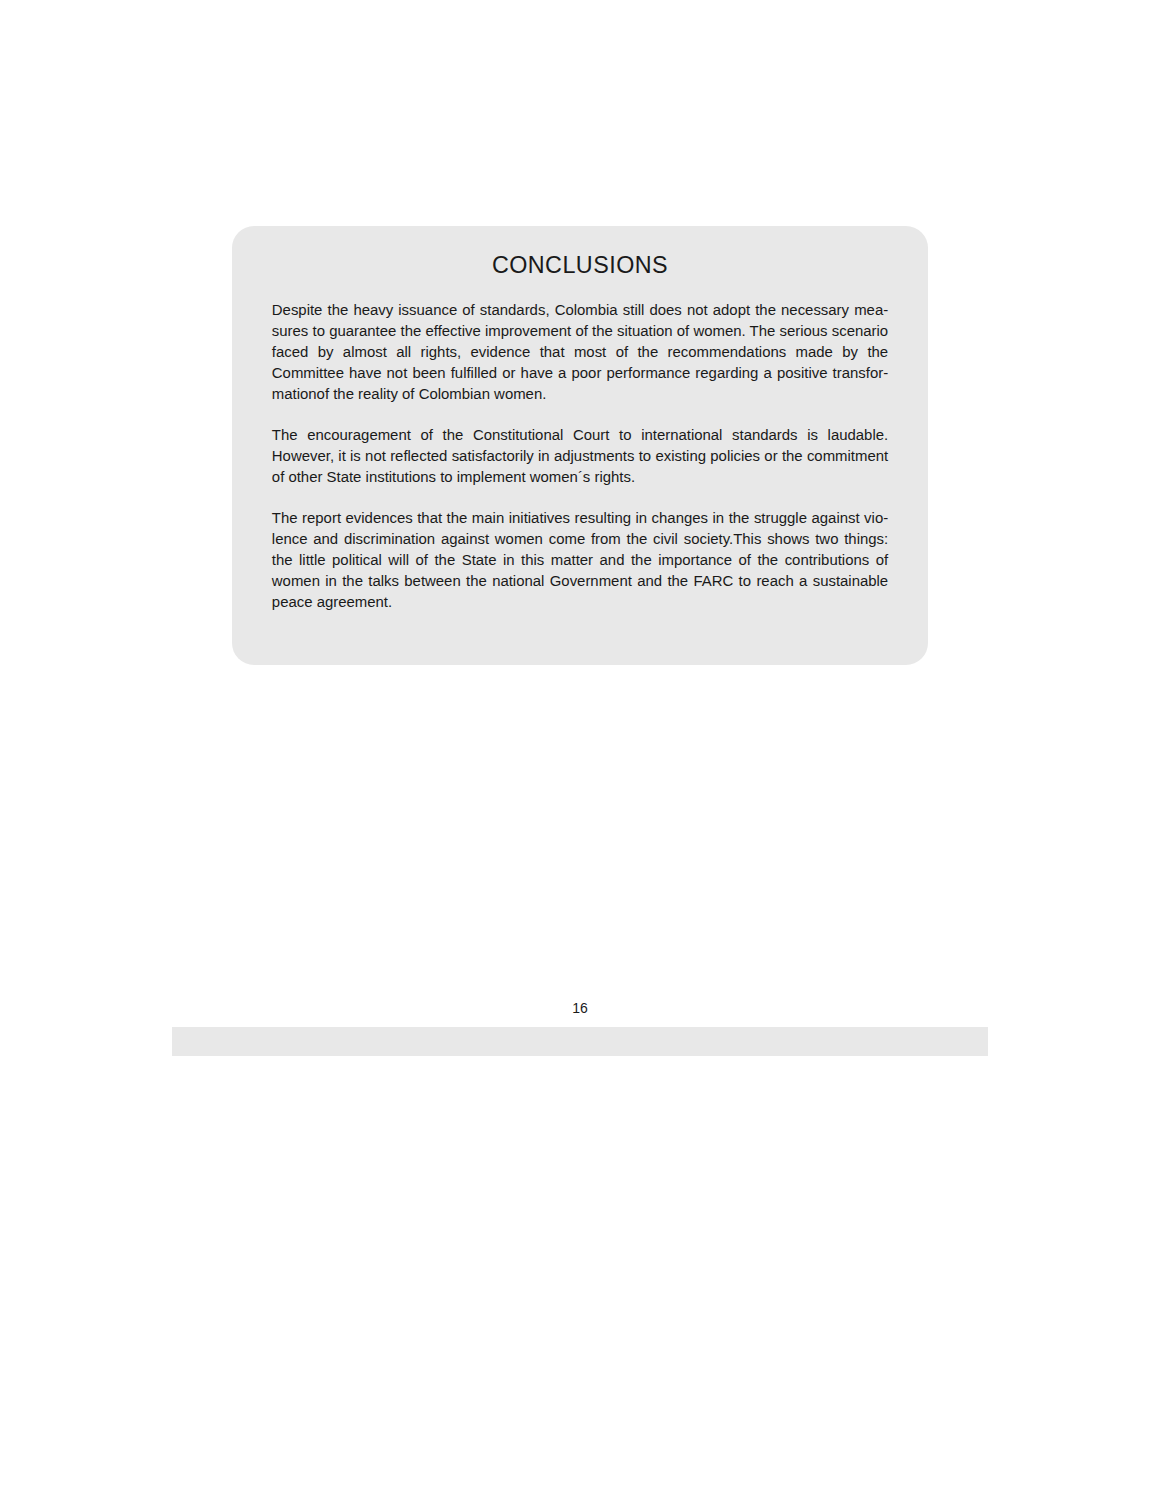CONCLUSIONS
Despite the heavy issuance of standards, Colombia still does not adopt the necessary measures to guarantee the effective improvement of the situation of women. The serious scenario faced by almost all rights, evidence that most of the recommendations made by the Committee have not been fulfilled or have a poor performance regarding a positive transformationof the reality of Colombian women.
The encouragement of the Constitutional Court to international standards is laudable. However, it is not reflected satisfactorily in adjustments to existing policies or the commitment of other State institutions to implement women´s rights.
The report evidences that the main initiatives resulting in changes in the struggle against violence and discrimination against women come from the civil society.This shows two things: the little political will of the State in this matter and the importance of the contributions of women in the talks between the national Government and the FARC to reach a sustainable peace agreement.
16